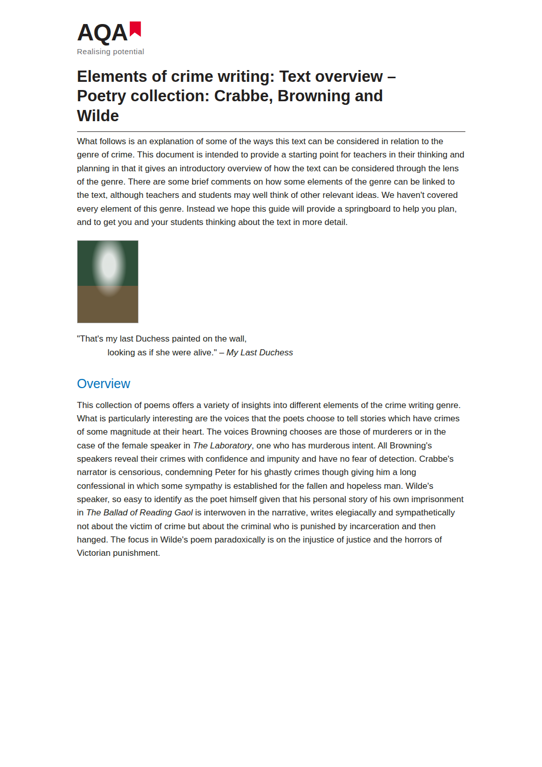AQA
Realising potential
Elements of crime writing: Text overview –
Poetry collection: Crabbe, Browning and
Wilde
What follows is an explanation of some of the ways this text can be considered in relation to the genre of crime. This document is intended to provide a starting point for teachers in their thinking and planning in that it gives an introductory overview of how the text can be considered through the lens of the genre. There are some brief comments on how some elements of the genre can be linked to the text, although teachers and students may well think of other relevant ideas. We haven't covered every element of this genre. Instead we hope this guide will provide a springboard to help you plan, and to get you and your students thinking about the text in more detail.
"That's my last Duchess painted on the wall,
looking as if she were alive." – My Last Duchess
Overview
This collection of poems offers a variety of insights into different elements of the crime writing genre. What is particularly interesting are the voices that the poets choose to tell stories which have crimes of some magnitude at their heart. The voices Browning chooses are those of murderers or in the case of the female speaker in The Laboratory, one who has murderous intent. All Browning's speakers reveal their crimes with confidence and impunity and have no fear of detection. Crabbe's narrator is censorious, condemning Peter for his ghastly crimes though giving him a long confessional in which some sympathy is established for the fallen and hopeless man. Wilde's speaker, so easy to identify as the poet himself given that his personal story of his own imprisonment in The Ballad of Reading Gaol is interwoven in the narrative, writes elegiacally and sympathetically not about the victim of crime but about the criminal who is punished by incarceration and then hanged. The focus in Wilde's poem paradoxically is on the injustice of justice and the horrors of Victorian punishment.